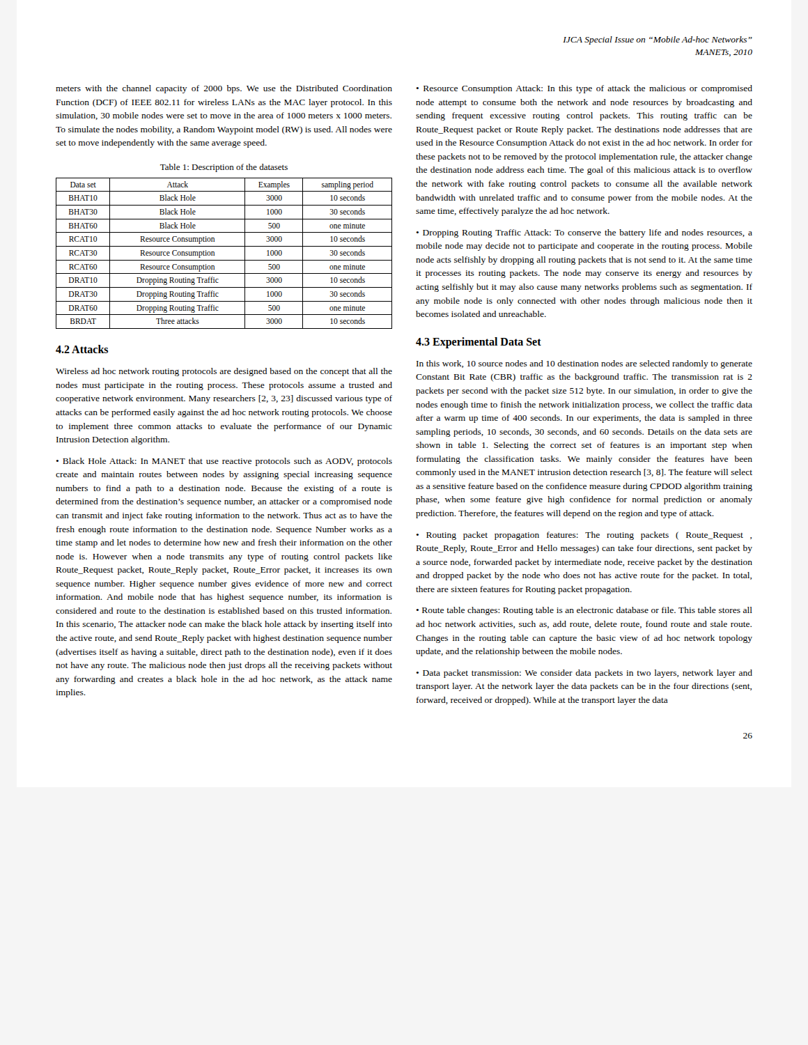IJCA Special Issue on “Mobile Ad-hoc Networks”
MANETs, 2010
meters with the channel capacity of 2000 bps. We use the Distributed Coordination Function (DCF) of IEEE 802.11 for wireless LANs as the MAC layer protocol. In this simulation, 30 mobile nodes were set to move in the area of 1000 meters x 1000 meters. To simulate the nodes mobility, a Random Waypoint model (RW) is used. All nodes were set to move independently with the same average speed.
Table 1: Description of the datasets
| Data set | Attack | Examples | sampling period |
| --- | --- | --- | --- |
| BHAT10 | Black Hole | 3000 | 10 seconds |
| BHAT30 | Black Hole | 1000 | 30 seconds |
| BHAT60 | Black Hole | 500 | one minute |
| RCAT10 | Resource Consumption | 3000 | 10 seconds |
| RCAT30 | Resource Consumption | 1000 | 30 seconds |
| RCAT60 | Resource Consumption | 500 | one minute |
| DRAT10 | Dropping Routing Traffic | 3000 | 10 seconds |
| DRAT30 | Dropping Routing Traffic | 1000 | 30 seconds |
| DRAT60 | Dropping Routing Traffic | 500 | one minute |
| BRDAT | Three attacks | 3000 | 10 seconds |
4.2 Attacks
Wireless ad hoc network routing protocols are designed based on the concept that all the nodes must participate in the routing process. These protocols assume a trusted and cooperative network environment. Many researchers [2, 3, 23] discussed various type of attacks can be performed easily against the ad hoc network routing protocols. We choose to implement three common attacks to evaluate the performance of our Dynamic Intrusion Detection algorithm.
• Black Hole Attack: In MANET that use reactive protocols such as AODV, protocols create and maintain routes between nodes by assigning special increasing sequence numbers to find a path to a destination node. Because the existing of a route is determined from the destination’s sequence number, an attacker or a compromised node can transmit and inject fake routing information to the network. Thus act as to have the fresh enough route information to the destination node. Sequence Number works as a time stamp and let nodes to determine how new and fresh their information on the other node is. However when a node transmits any type of routing control packets like Route_Request packet, Route_Reply packet, Route_Error packet, it increases its own sequence number. Higher sequence number gives evidence of more new and correct information. And mobile node that has highest sequence number, its information is considered and route to the destination is established based on this trusted information. In this scenario, The attacker node can make the black hole attack by inserting itself into the active route, and send Route_Reply packet with highest destination sequence number (advertises itself as having a suitable, direct path to the destination node), even if it does not have any route. The malicious node then just drops all the receiving packets without any forwarding and creates a black hole in the ad hoc network, as the attack name implies.
• Resource Consumption Attack: In this type of attack the malicious or compromised node attempt to consume both the network and node resources by broadcasting and sending frequent excessive routing control packets. This routing traffic can be Route_Request packet or Route Reply packet. The destinations node addresses that are used in the Resource Consumption Attack do not exist in the ad hoc network. In order for these packets not to be removed by the protocol implementation rule, the attacker change the destination node address each time. The goal of this malicious attack is to overflow the network with fake routing control packets to consume all the available network bandwidth with unrelated traffic and to consume power from the mobile nodes. At the same time, effectively paralyze the ad hoc network.
• Dropping Routing Traffic Attack: To conserve the battery life and nodes resources, a mobile node may decide not to participate and cooperate in the routing process. Mobile node acts selfishly by dropping all routing packets that is not send to it. At the same time it processes its routing packets. The node may conserve its energy and resources by acting selfishly but it may also cause many networks problems such as segmentation. If any mobile node is only connected with other nodes through malicious node then it becomes isolated and unreachable.
4.3 Experimental Data Set
In this work, 10 source nodes and 10 destination nodes are selected randomly to generate Constant Bit Rate (CBR) traffic as the background traffic. The transmission rat is 2 packets per second with the packet size 512 byte. In our simulation, in order to give the nodes enough time to finish the network initialization process, we collect the traffic data after a warm up time of 400 seconds. In our experiments, the data is sampled in three sampling periods, 10 seconds, 30 seconds, and 60 seconds. Details on the data sets are shown in table 1. Selecting the correct set of features is an important step when formulating the classification tasks. We mainly consider the features have been commonly used in the MANET intrusion detection research [3, 8]. The feature will select as a sensitive feature based on the confidence measure during CPDOD algorithm training phase, when some feature give high confidence for normal prediction or anomaly prediction. Therefore, the features will depend on the region and type of attack.
• Routing packet propagation features: The routing packets ( Route_Request , Route_Reply, Route_Error and Hello messages) can take four directions, sent packet by a source node, forwarded packet by intermediate node, receive packet by the destination and dropped packet by the node who does not has active route for the packet. In total, there are sixteen features for Routing packet propagation.
• Route table changes: Routing table is an electronic database or file. This table stores all ad hoc network activities, such as, add route, delete route, found route and stale route. Changes in the routing table can capture the basic view of ad hoc network topology update, and the relationship between the mobile nodes.
• Data packet transmission: We consider data packets in two layers, network layer and transport layer. At the network layer the data packets can be in the four directions (sent, forward, received or dropped). While at the transport layer the data
26